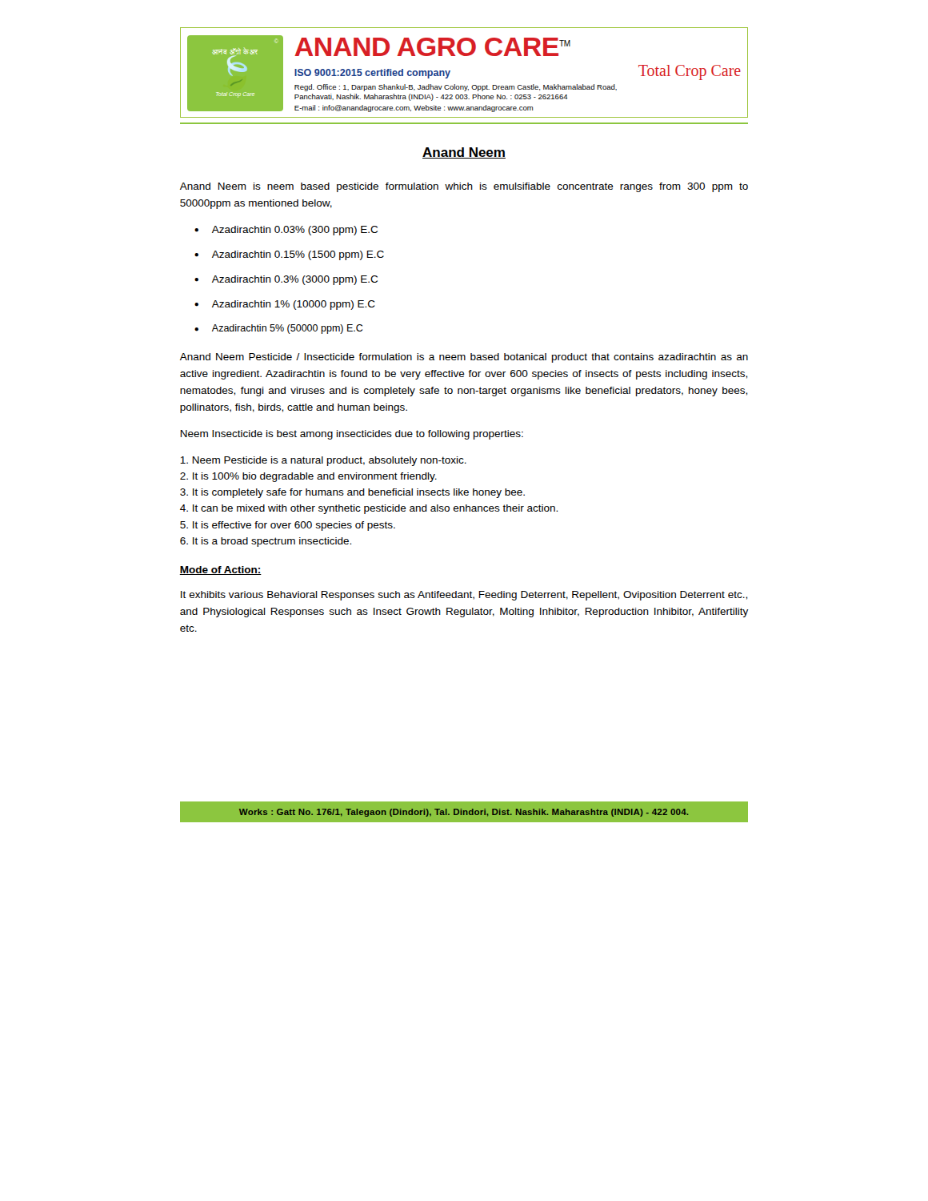©
आनंद अ‍ॅग्रो केअर
🍃
Total Crop Care
ANAND AGRO CARETM
ISO 9001:2015 certified company Total Crop Care
Regd. Office : 1, Darpan Shankul-B, Jadhav Colony, Oppt. Dream Castle, Makhamalabad Road,
Panchavati, Nashik. Maharashtra (INDIA) - 422 003. Phone No. : 0253 - 2621664
E-mail : info@anandagrocare.com, Website : www.anandagrocare.com
Anand Neem
Anand Neem is neem based pesticide formulation which is emulsifiable concentrate ranges from 300 ppm to 50000ppm as mentioned below,
Azadirachtin 0.03% (300 ppm) E.C
Azadirachtin 0.15% (1500 ppm) E.C
Azadirachtin 0.3% (3000 ppm) E.C
Azadirachtin 1% (10000 ppm) E.C
Azadirachtin 5% (50000 ppm) E.C
Anand Neem Pesticide / Insecticide formulation is a neem based botanical product that contains azadirachtin as an active ingredient. Azadirachtin is found to be very effective for over 600 species of insects of pests including insects, nematodes, fungi and viruses and is completely safe to non-target organisms like beneficial predators, honey bees, pollinators, fish, birds, cattle and human beings.
Neem Insecticide is best among insecticides due to following properties:
1. Neem Pesticide is a natural product, absolutely non-toxic.
2. It is 100% bio degradable and environment friendly.
3. It is completely safe for humans and beneficial insects like honey bee.
4. It can be mixed with other synthetic pesticide and also enhances their action.
5. It is effective for over 600 species of pests.
6. It is a broad spectrum insecticide.
Mode of Action:
It exhibits various Behavioral Responses such as Antifeedant, Feeding Deterrent, Repellent, Oviposition Deterrent etc., and Physiological Responses such as Insect Growth Regulator, Molting Inhibitor, Reproduction Inhibitor, Antifertility etc.
Works : Gatt No. 176/1, Talegaon (Dindori), Tal. Dindori, Dist. Nashik. Maharashtra (INDIA) - 422 004.